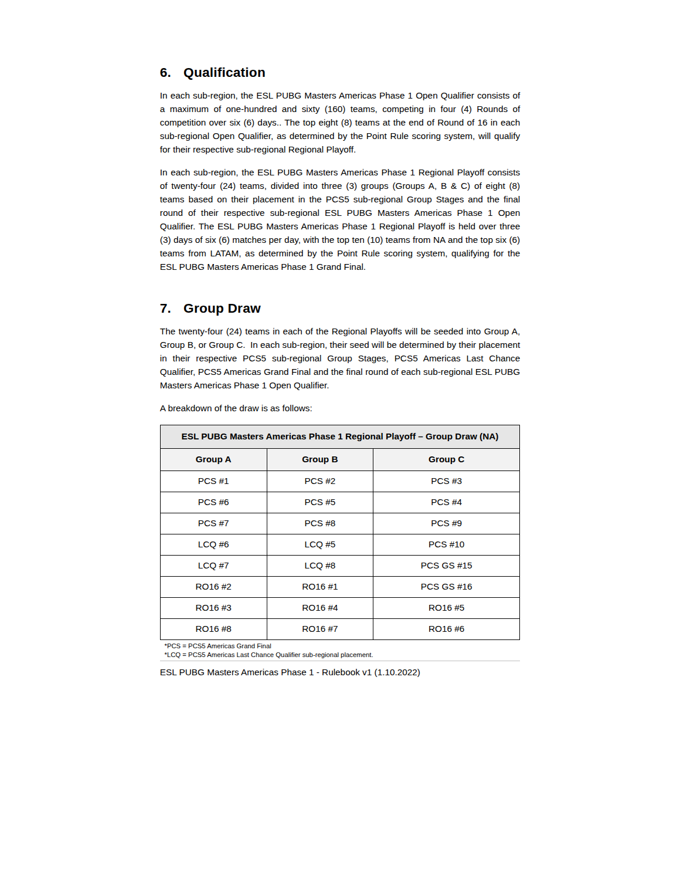6. Qualification
In each sub-region, the ESL PUBG Masters Americas Phase 1 Open Qualifier consists of a maximum of one-hundred and sixty (160) teams, competing in four (4) Rounds of competition over six (6) days.. The top eight (8) teams at the end of Round of 16 in each sub-regional Open Qualifier, as determined by the Point Rule scoring system, will qualify for their respective sub-regional Regional Playoff.
In each sub-region, the ESL PUBG Masters Americas Phase 1 Regional Playoff consists of twenty-four (24) teams, divided into three (3) groups (Groups A, B & C) of eight (8) teams based on their placement in the PCS5 sub-regional Group Stages and the final round of their respective sub-regional ESL PUBG Masters Americas Phase 1 Open Qualifier. The ESL PUBG Masters Americas Phase 1 Regional Playoff is held over three (3) days of six (6) matches per day, with the top ten (10) teams from NA and the top six (6) teams from LATAM, as determined by the Point Rule scoring system, qualifying for the ESL PUBG Masters Americas Phase 1 Grand Final.
7. Group Draw
The twenty-four (24) teams in each of the Regional Playoffs will be seeded into Group A, Group B, or Group C. In each sub-region, their seed will be determined by their placement in their respective PCS5 sub-regional Group Stages, PCS5 Americas Last Chance Qualifier, PCS5 Americas Grand Final and the final round of each sub-regional ESL PUBG Masters Americas Phase 1 Open Qualifier.
A breakdown of the draw is as follows:
| ESL PUBG Masters Americas Phase 1 Regional Playoff – Group Draw (NA) |
| --- |
| Group A | Group B | Group C |
| PCS #1 | PCS #2 | PCS #3 |
| PCS #6 | PCS #5 | PCS #4 |
| PCS #7 | PCS #8 | PCS #9 |
| LCQ #6 | LCQ #5 | PCS #10 |
| LCQ #7 | LCQ #8 | PCS GS #15 |
| RO16 #2 | RO16 #1 | PCS GS #16 |
| RO16 #3 | RO16 #4 | RO16 #5 |
| RO16 #8 | RO16 #7 | RO16 #6 |
*PCS = PCS5 Americas Grand Final
*LCQ = PCS5 Americas Last Chance Qualifier sub-regional placement.
ESL PUBG Masters Americas Phase 1 - Rulebook v1 (1.10.2022)